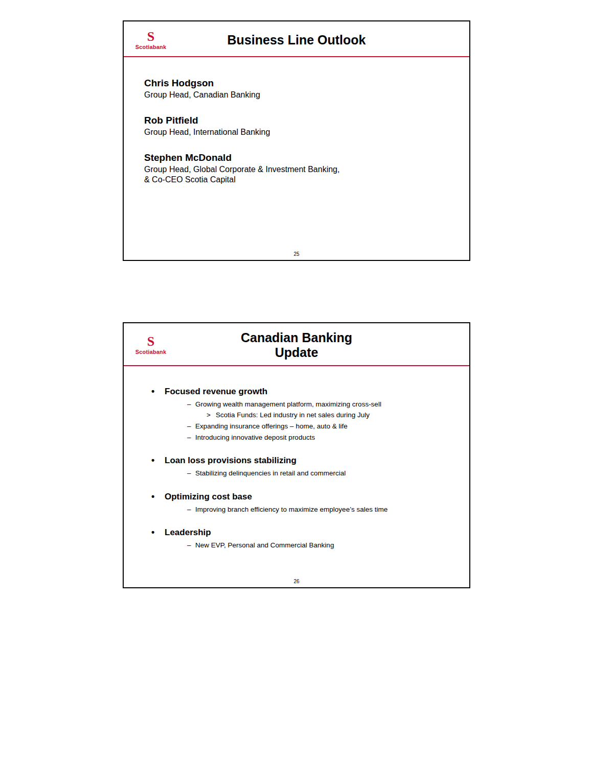S Scotiabank
Business Line Outlook
Chris Hodgson
Group Head, Canadian Banking
Rob Pitfield
Group Head, International Banking
Stephen McDonald
Group Head, Global Corporate & Investment Banking,
& Co-CEO Scotia Capital
25
S Scotiabank
Canadian Banking
Update
Focused revenue growth
Growing wealth management platform, maximizing cross-sell
Scotia Funds: Led industry in net sales during July
Expanding insurance offerings – home, auto & life
Introducing innovative deposit products
Loan loss provisions stabilizing
Stabilizing delinquencies in retail and commercial
Optimizing cost base
Improving branch efficiency to maximize employee’s sales time
Leadership
New EVP, Personal and Commercial Banking
26